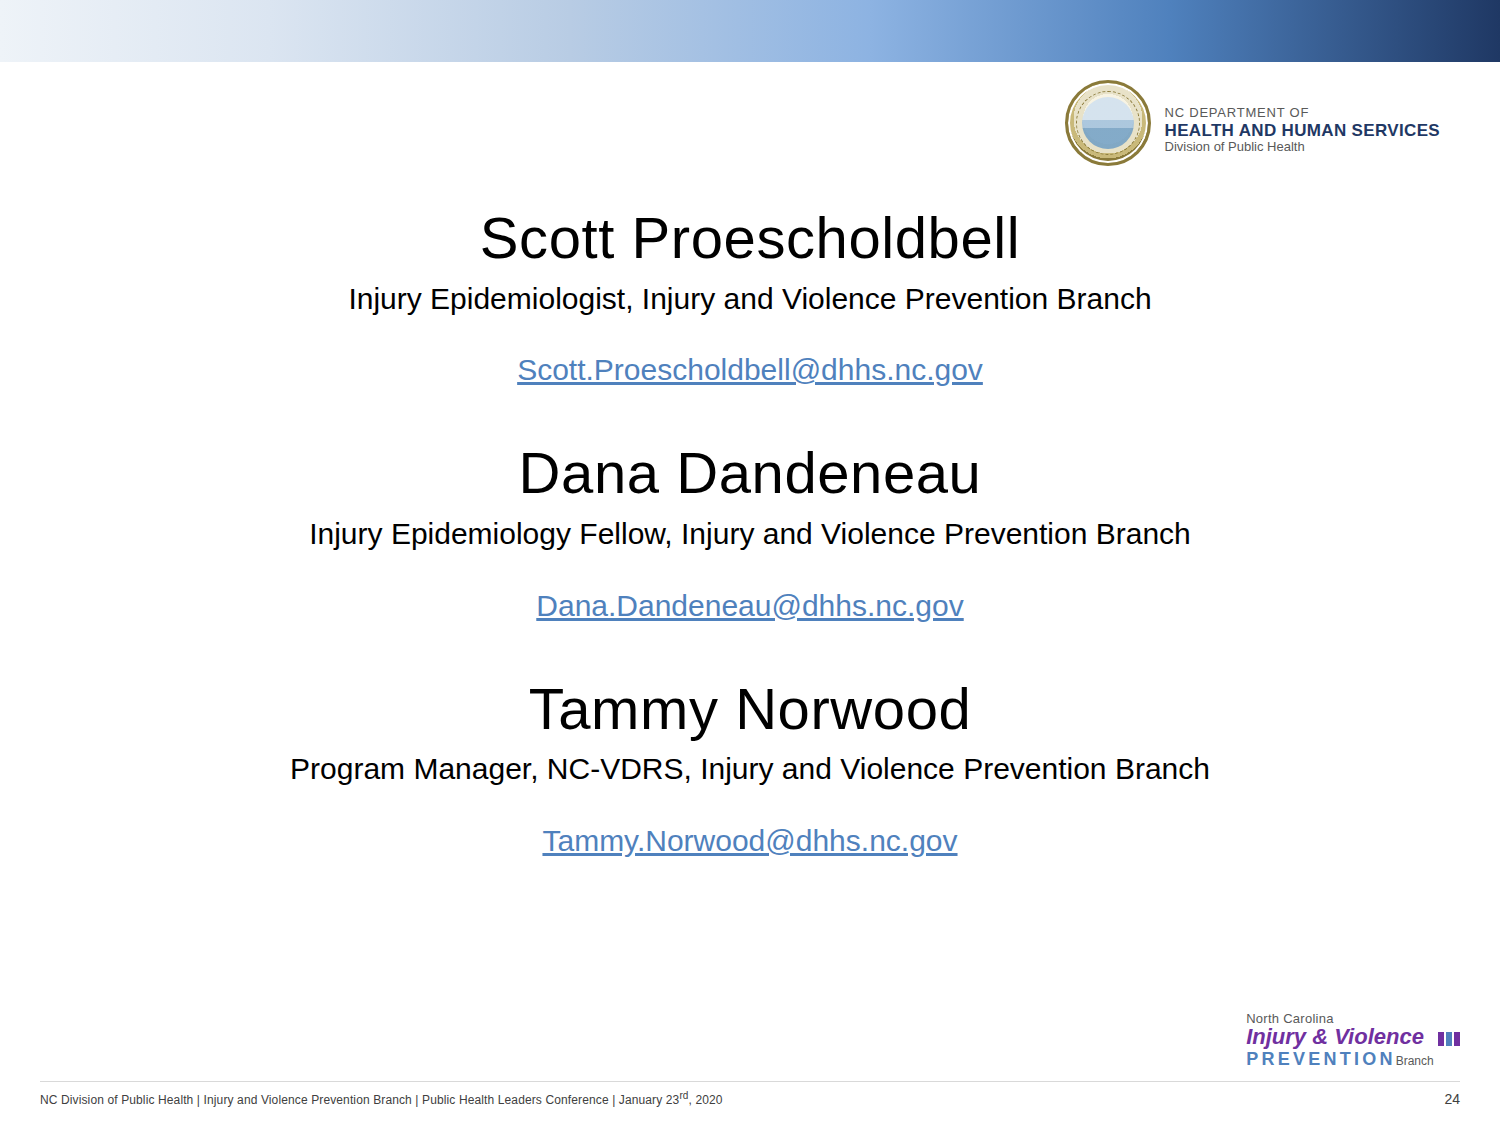NC Department of
Health and Human Services
Division of Public Health
Scott Proescholdbell
Injury Epidemiologist, Injury and Violence Prevention Branch
Scott.Proescholdbell@dhhs.nc.gov
Dana Dandeneau
Injury Epidemiology Fellow, Injury and Violence Prevention Branch
Dana.Dandeneau@dhhs.nc.gov
Tammy Norwood
Program Manager, NC-VDRS, Injury and Violence Prevention Branch
Tammy.Norwood@dhhs.nc.gov
North Carolina
Injury & Violence
PREVENTIONBranch
NC Division of Public Health | Injury and Violence Prevention Branch | Public Health Leaders Conference | January 23rd, 2020
24